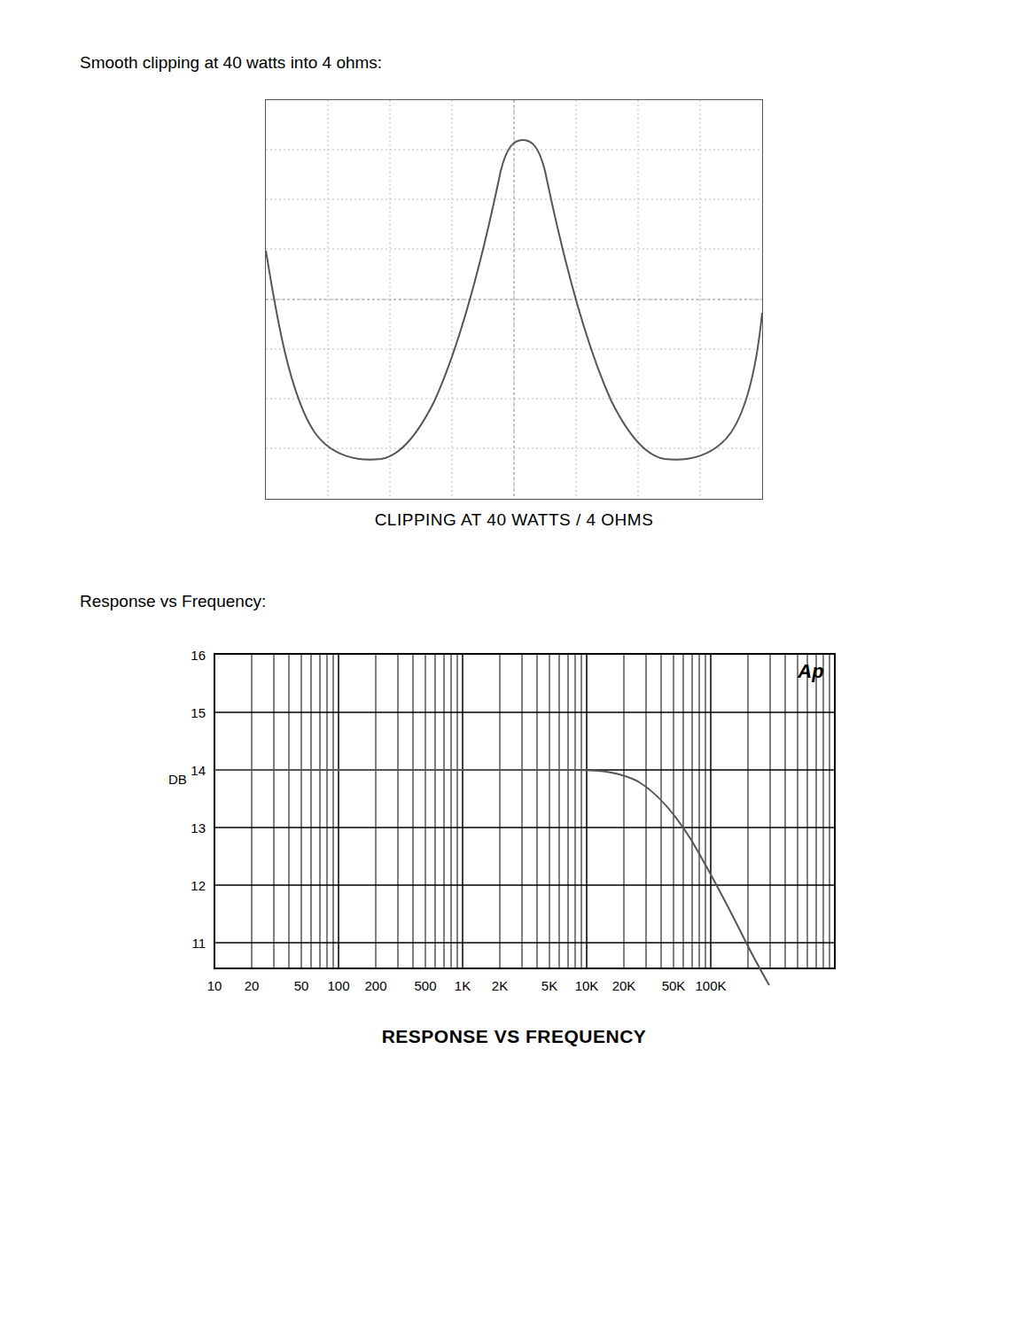Smooth clipping at 40 watts into 4 ohms:
CLIPPING AT 40 WATTS / 4 OHMS
Response vs Frequency:
16 15 14 13 12 11 DB Ap 10 20 50 100 200 500 1K 2K 5K 10K 20K 50K 100K
RESPONSE VS FREQUENCY